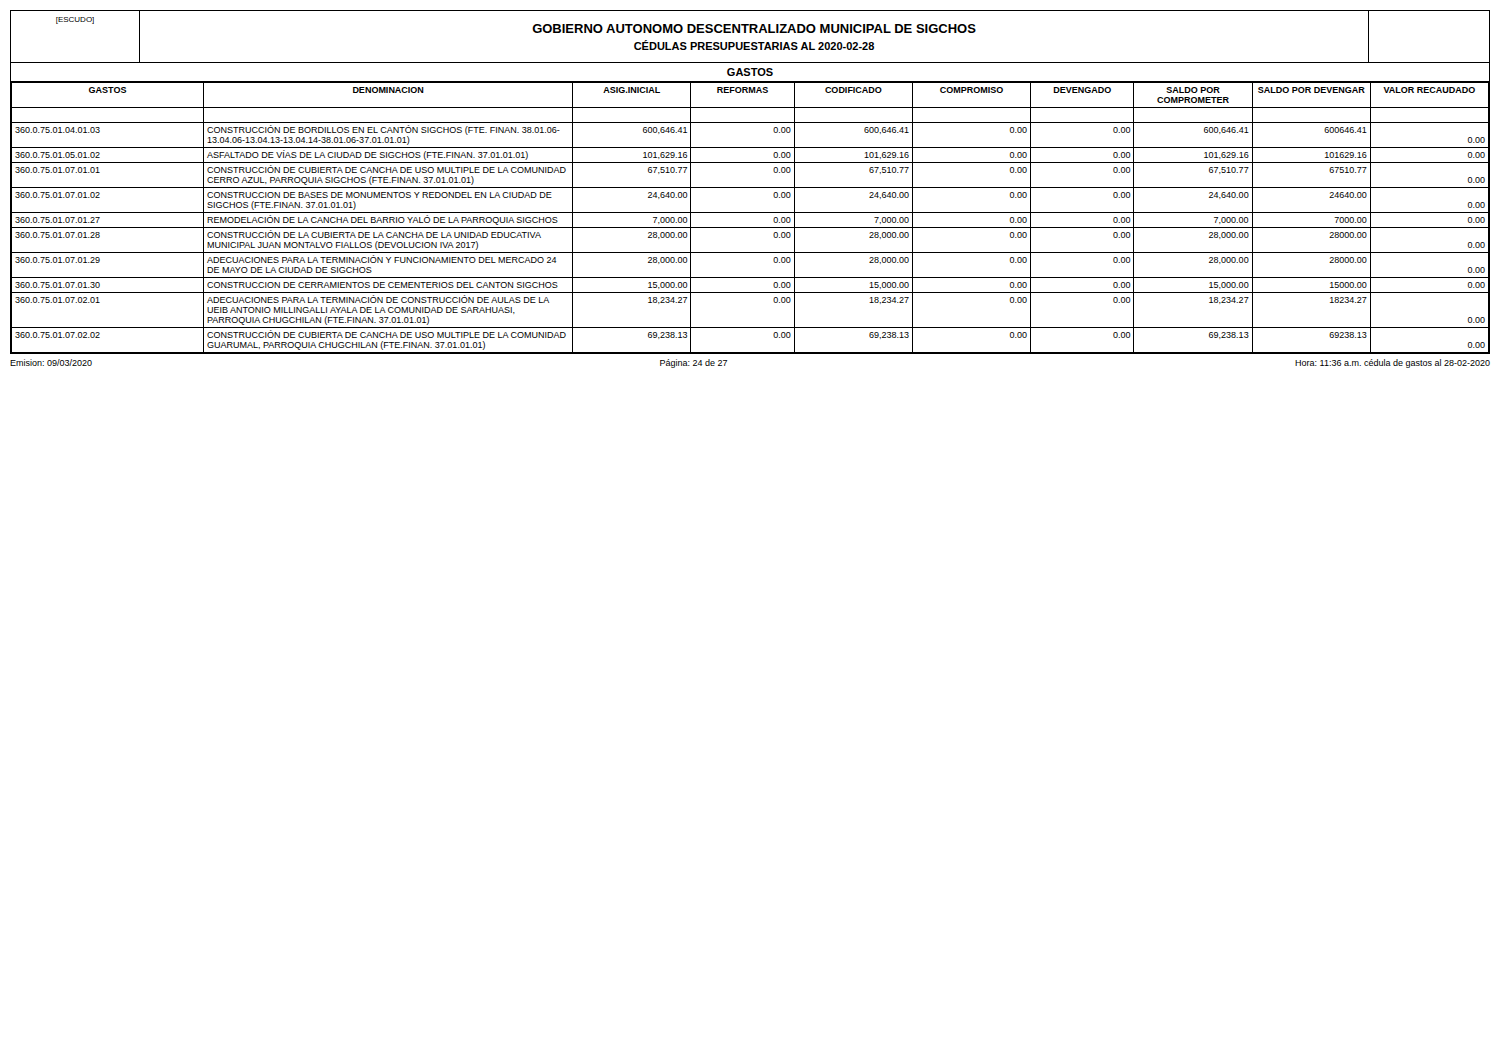[ESCUDO]
GOBIERNO AUTONOMO DESCENTRALIZADO MUNICIPAL DE SIGCHOS
CÉDULAS PRESUPUESTARIAS AL 2020-02-28
GASTOS
| GASTOS | DENOMINACION | ASIG.INICIAL | REFORMAS | CODIFICADO | COMPROMISO | DEVENGADO | SALDO POR COMPROMETER | SALDO POR DEVENGAR | VALOR RECAUDADO |
| --- | --- | --- | --- | --- | --- | --- | --- | --- | --- |
| 360.0.75.01.04.01.03 | CONSTRUCCIÓN DE BORDILLOS EN EL CANTÓN SIGCHOS (FTE. FINAN. 38.01.06-13.04.06-13.04.13-13.04.14-38.01.06-37.01.01.01) | 600,646.41 | 0.00 | 600,646.41 | 0.00 | 0.00 | 600,646.41 | 600646.41 | 0.00 |
| 360.0.75.01.05.01.02 | ASFALTADO DE VÍAS DE LA CIUDAD DE SIGCHOS (FTE.FINAN. 37.01.01.01) | 101,629.16 | 0.00 | 101,629.16 | 0.00 | 0.00 | 101,629.16 | 101629.16 | 0.00 |
| 360.0.75.01.07.01.01 | CONSTRUCCIÓN DE CUBIERTA DE CANCHA DE USO MULTIPLE DE LA COMUNIDAD CERRO AZUL, PARROQUIA SIGCHOS (FTE.FINAN. 37.01.01.01) | 67,510.77 | 0.00 | 67,510.77 | 0.00 | 0.00 | 67,510.77 | 67510.77 | 0.00 |
| 360.0.75.01.07.01.02 | CONSTRUCCION DE BASES DE MONUMENTOS Y REDONDEL EN LA CIUDAD DE SIGCHOS (FTE.FINAN. 37.01.01.01) | 24,640.00 | 0.00 | 24,640.00 | 0.00 | 0.00 | 24,640.00 | 24640.00 | 0.00 |
| 360.0.75.01.07.01.27 | REMODELACIÓN DE LA CANCHA DEL BARRIO YALÓ DE LA PARROQUIA SIGCHOS | 7,000.00 | 0.00 | 7,000.00 | 0.00 | 0.00 | 7,000.00 | 7000.00 | 0.00 |
| 360.0.75.01.07.01.28 | CONSTRUCCIÓN DE LA CUBIERTA DE LA CANCHA DE LA UNIDAD EDUCATIVA MUNICIPAL JUAN MONTALVO FIALLOS (DEVOLUCION IVA 2017) | 28,000.00 | 0.00 | 28,000.00 | 0.00 | 0.00 | 28,000.00 | 28000.00 | 0.00 |
| 360.0.75.01.07.01.29 | ADECUACIONES PARA LA TERMINACIÓN Y FUNCIONAMIENTO DEL MERCADO 24 DE MAYO DE LA CIUDAD DE SIGCHOS | 28,000.00 | 0.00 | 28,000.00 | 0.00 | 0.00 | 28,000.00 | 28000.00 | 0.00 |
| 360.0.75.01.07.01.30 | CONSTRUCCION DE CERRAMIENTOS DE CEMENTERIOS DEL CANTON SIGCHOS | 15,000.00 | 0.00 | 15,000.00 | 0.00 | 0.00 | 15,000.00 | 15000.00 | 0.00 |
| 360.0.75.01.07.02.01 | ADECUACIONES PARA LA TERMINACIÓN DE CONSTRUCCIÓN DE AULAS DE LA UEIB ANTONIO MILLINGALLI AYALA DE LA COMUNIDAD DE SARAHUASI, PARROQUIA CHUGCHILAN (FTE.FINAN. 37.01.01.01) | 18,234.27 | 0.00 | 18,234.27 | 0.00 | 0.00 | 18,234.27 | 18234.27 | 0.00 |
| 360.0.75.01.07.02.02 | CONSTRUCCIÓN DE CUBIERTA DE CANCHA DE USO MULTIPLE DE LA COMUNIDAD GUARUMAL, PARROQUIA CHUGCHILAN (FTE.FINAN. 37.01.01.01) | 69,238.13 | 0.00 | 69,238.13 | 0.00 | 0.00 | 69,238.13 | 69238.13 | 0.00 |
Emision: 09/03/2020 Página: 24 de 27 Hora: 11:36 a.m. cédula de gastos al 28-02-2020